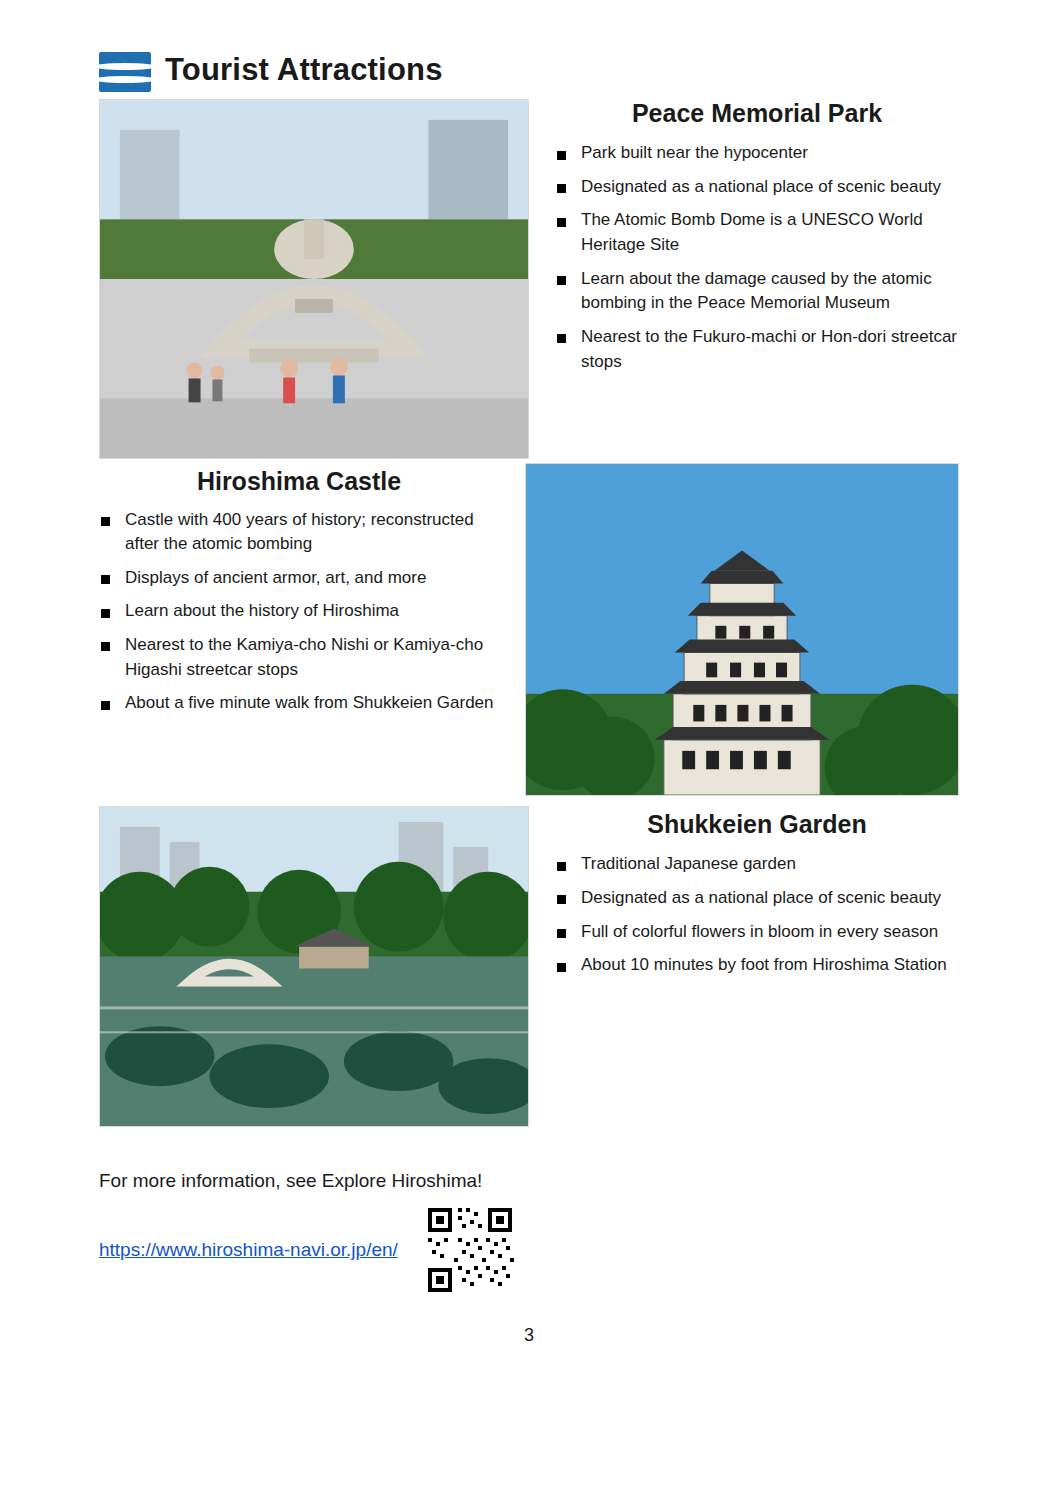Tourist Attractions
Peace Memorial Park
Park built near the hypocenter
Designated as a national place of scenic beauty
The Atomic Bomb Dome is a UNESCO World Heritage Site
Learn about the damage caused by the atomic bombing in the Peace Memorial Museum
Nearest to the Fukuro-machi or Hon-dori streetcar stops
Hiroshima Castle
Castle with 400 years of history; reconstructed after the atomic bombing
Displays of ancient armor, art, and more
Learn about the history of Hiroshima
Nearest to the Kamiya-cho Nishi or Kamiya-cho Higashi streetcar stops
About a five minute walk from Shukkeien Garden
Shukkeien Garden
Traditional Japanese garden
Designated as a national place of scenic beauty
Full of colorful flowers in bloom in every season
About 10 minutes by foot from Hiroshima Station
For more information, see Explore Hiroshima!
https://www.hiroshima-navi.or.jp/en/
3